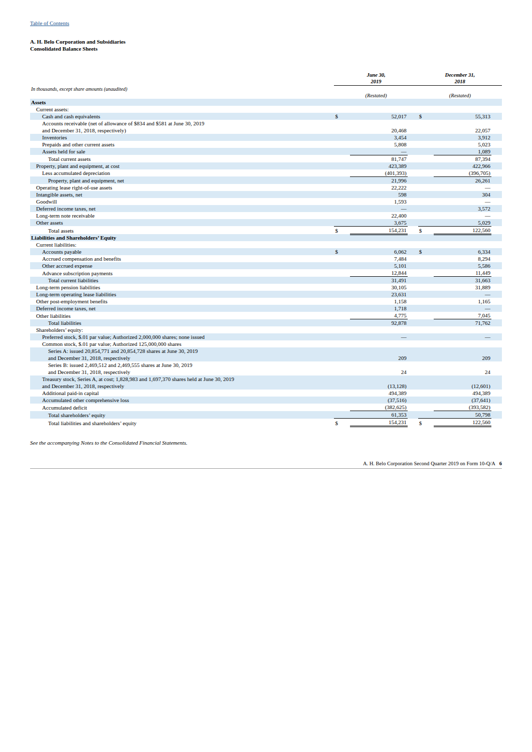Table of Contents
A. H. Belo Corporation and Subsidiaries
Consolidated Balance Sheets
| | | June 30, 2019 | December 31, 2018 |
| In thousands, except share amounts (unaudited) | | | |
| | | (Restated) | (Restated) |
| Assets | | | | | | | |
| Current assets: | | | | | | | |
| Cash and cash equivalents | | $ | 52,017 | | $ | 55,313 | |
| Accounts receivable (net of allowance of $834 and $581 at June 30, 2019 | | | | | | | |
| and December 31, 2018, respectively) | | | 20,468 | | | 22,057 | |
| Inventories | | | 3,454 | | | 3,912 | |
| Prepaids and other current assets | | | 5,808 | | | 5,023 | |
| Assets held for sale | | | — | | | 1,089 | |
| Total current assets | | | 81,747 | | | 87,394 | |
| Property, plant and equipment, at cost | | | 423,389 | | | 422,966 | |
| Less accumulated depreciation | | | (401,393) | | | (396,705) | |
| Property, plant and equipment, net | | | 21,996 | | | 26,261 | |
| Operating lease right-of-use assets | | | 22,222 | | | — | |
| Intangible assets, net | | | 598 | | | 304 | |
| Goodwill | | | 1,593 | | | — | |
| Deferred income taxes, net | | | — | | | 3,572 | |
| Long-term note receivable | | | 22,400 | | | — | |
| Other assets | | | 3,675 | | | 5,029 | |
| Total assets | | $ | 154,231 | | $ | 122,560 | |
| Liabilities and Shareholders’ Equity | | | | | | | |
| Current liabilities: | | | | | | | |
| Accounts payable | | $ | 6,062 | | $ | 6,334 | |
| Accrued compensation and benefits | | | 7,484 | | | 8,294 | |
| Other accrued expense | | | 5,101 | | | 5,586 | |
| Advance subscription payments | | | 12,844 | | | 11,449 | |
| Total current liabilities | | | 31,491 | | | 31,663 | |
| Long-term pension liabilities | | | 30,105 | | | 31,889 | |
| Long-term operating lease liabilities | | | 23,631 | | | — | |
| Other post-employment benefits | | | 1,158 | | | 1,165 | |
| Deferred income taxes, net | | | 1,718 | | | — | |
| Other liabilities | | | 4,775 | | | 7,045 | |
| Total liabilities | | | 92,878 | | | 71,762 | |
| Shareholders’ equity: | | | | | | | |
| Preferred stock, $.01 par value; Authorized 2,000,000 shares; none issued | | | — | | | — | |
| Common stock, $.01 par value; Authorized 125,000,000 shares | | | | | | | |
| Series A: issued 20,854,771 and 20,854,728 shares at June 30, 2019 | | | | | | | |
| and December 31, 2018, respectively | | | 209 | | | 209 | |
| Series B: issued 2,469,512 and 2,469,555 shares at June 30, 2019 | | | | | | | |
| and December 31, 2018, respectively | | | 24 | | | 24 | |
| Treasury stock, Series A, at cost; 1,828,983 and 1,697,370 shares held at June 30, 2019 | | | | | | | |
| and December 31, 2018, respectively | | | (13,128) | | | (12,601) | |
| Additional paid-in capital | | | 494,389 | | | 494,389 | |
| Accumulated other comprehensive loss | | | (37,516) | | | (37,641) | |
| Accumulated deficit | | | (382,625) | | | (393,582) | |
| Total shareholders’ equity | | | 61,353 | | | 50,798 | |
| Total liabilities and shareholders’ equity | | $ | 154,231 | | $ | 122,560 | |
See the accompanying Notes to the Consolidated Financial Statements.
A. H. Belo Corporation Second Quarter 2019 on Form 10-Q/A 6